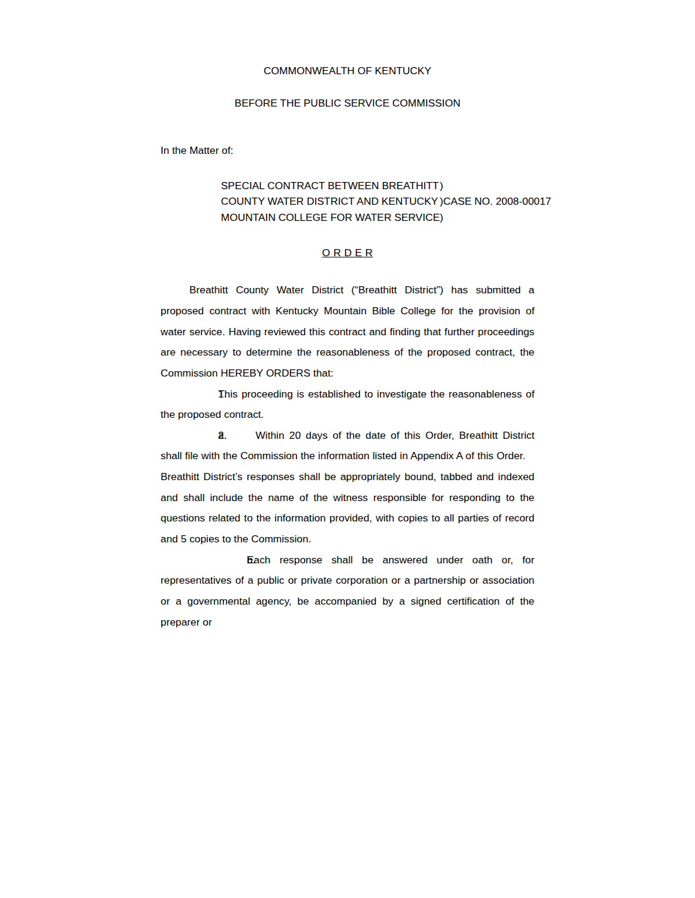COMMONWEALTH OF KENTUCKY
BEFORE THE PUBLIC SERVICE COMMISSION
In the Matter of:
| SPECIAL CONTRACT BETWEEN BREATHITT | ) | |
| COUNTY WATER DISTRICT AND KENTUCKY | ) | CASE NO. 2008-00017 |
| MOUNTAIN COLLEGE FOR WATER SERVICE | ) | |
O R D E R
Breathitt County Water District (“Breathitt District”) has submitted a proposed contract with Kentucky Mountain Bible College for the provision of water service. Having reviewed this contract and finding that further proceedings are necessary to determine the reasonableness of the proposed contract, the Commission HEREBY ORDERS that:
1. This proceeding is established to investigate the reasonableness of the proposed contract.
2. a. Within 20 days of the date of this Order, Breathitt District shall file with the Commission the information listed in Appendix A of this Order. Breathitt District’s responses shall be appropriately bound, tabbed and indexed and shall include the name of the witness responsible for responding to the questions related to the information provided, with copies to all parties of record and 5 copies to the Commission.
b. Each response shall be answered under oath or, for representatives of a public or private corporation or a partnership or association or a governmental agency, be accompanied by a signed certification of the preparer or